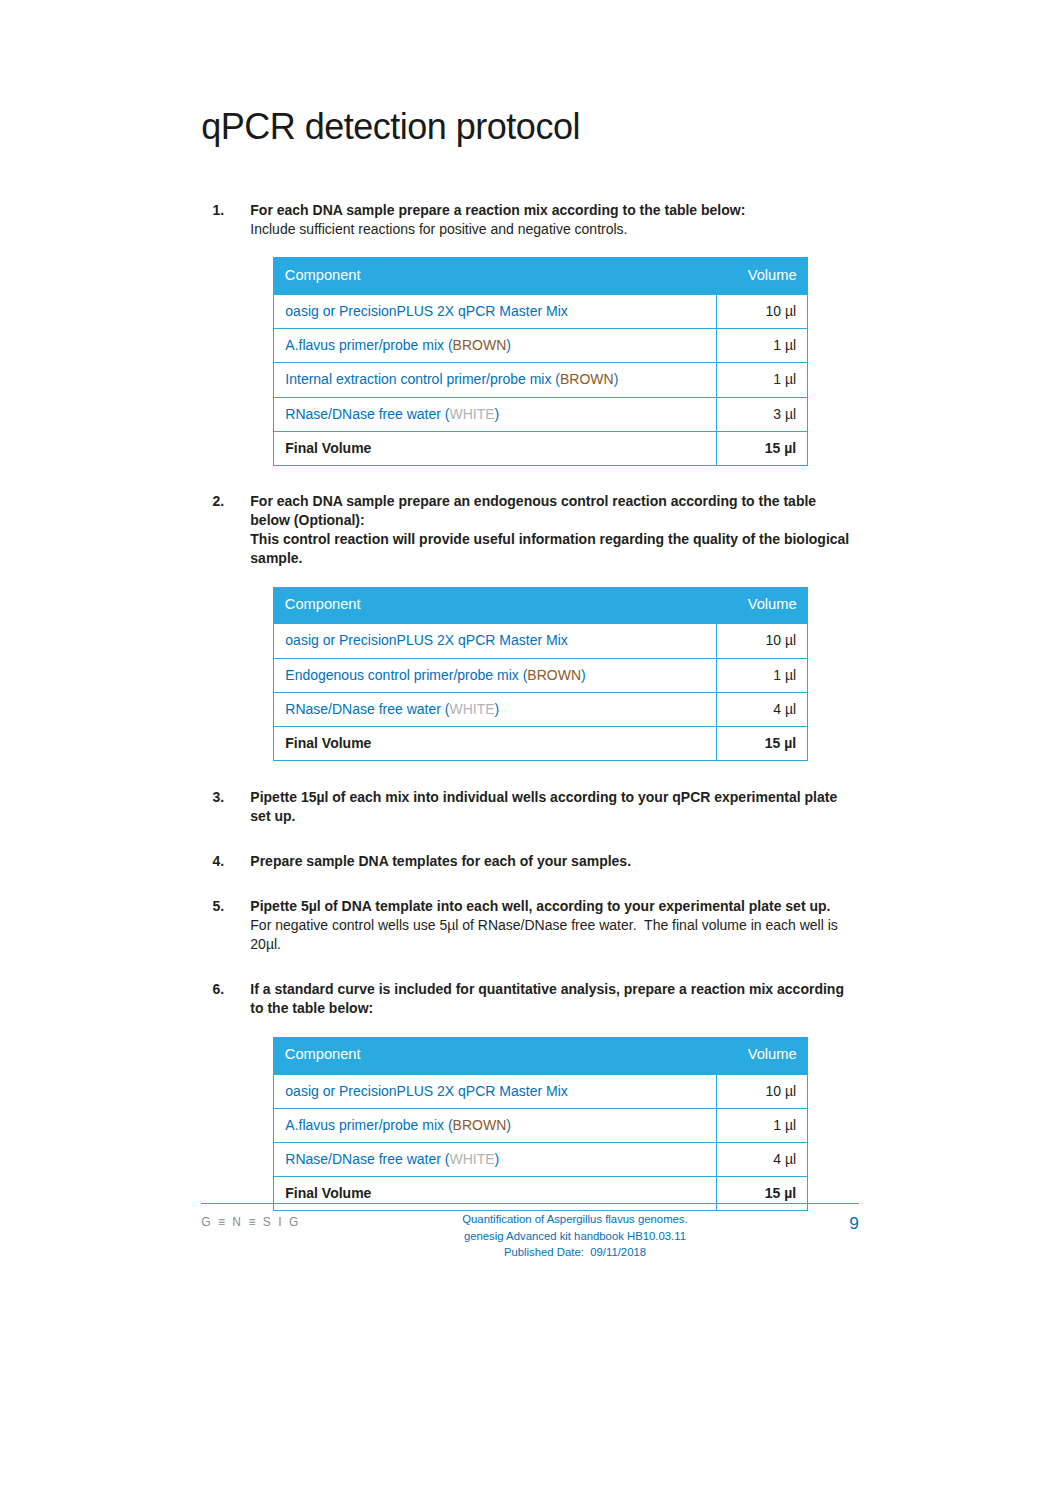qPCR detection protocol
For each DNA sample prepare a reaction mix according to the table below:
Include sufficient reactions for positive and negative controls.
| Component | Volume |
| --- | --- |
| oasig or PrecisionPLUS 2X qPCR Master Mix | 10 µl |
| A.flavus primer/probe mix ( BROWN ) | 1 µl |
| Internal extraction control primer/probe mix ( BROWN ) | 1 µl |
| RNase/DNase free water ( WHITE ) | 3 µl |
| Final Volume | 15 µl |
For each DNA sample prepare an endogenous control reaction according to the table below (Optional):
This control reaction will provide useful information regarding the quality of the biological sample.
| Component | Volume |
| --- | --- |
| oasig or PrecisionPLUS 2X qPCR Master Mix | 10 µl |
| Endogenous control primer/probe mix ( BROWN ) | 1 µl |
| RNase/DNase free water ( WHITE ) | 4 µl |
| Final Volume | 15 µl |
Pipette 15µl of each mix into individual wells according to your qPCR experimental plate set up.
Prepare sample DNA templates for each of your samples.
Pipette 5µl of DNA template into each well, according to your experimental plate set up.
For negative control wells use 5µl of RNase/DNase free water. The final volume in each well is 20µl.
If a standard curve is included for quantitative analysis, prepare a reaction mix according to the table below:
| Component | Volume |
| --- | --- |
| oasig or PrecisionPLUS 2X qPCR Master Mix | 10 µl |
| A.flavus primer/probe mix ( BROWN ) | 1 µl |
| RNase/DNase free water ( WHITE ) | 4 µl |
| Final Volume | 15 µl |
G ≡ N ≡ S I G
Quantification of Aspergillus flavus genomes.
genesig Advanced kit handbook HB10.03.11
Published Date: 09/11/2018
9